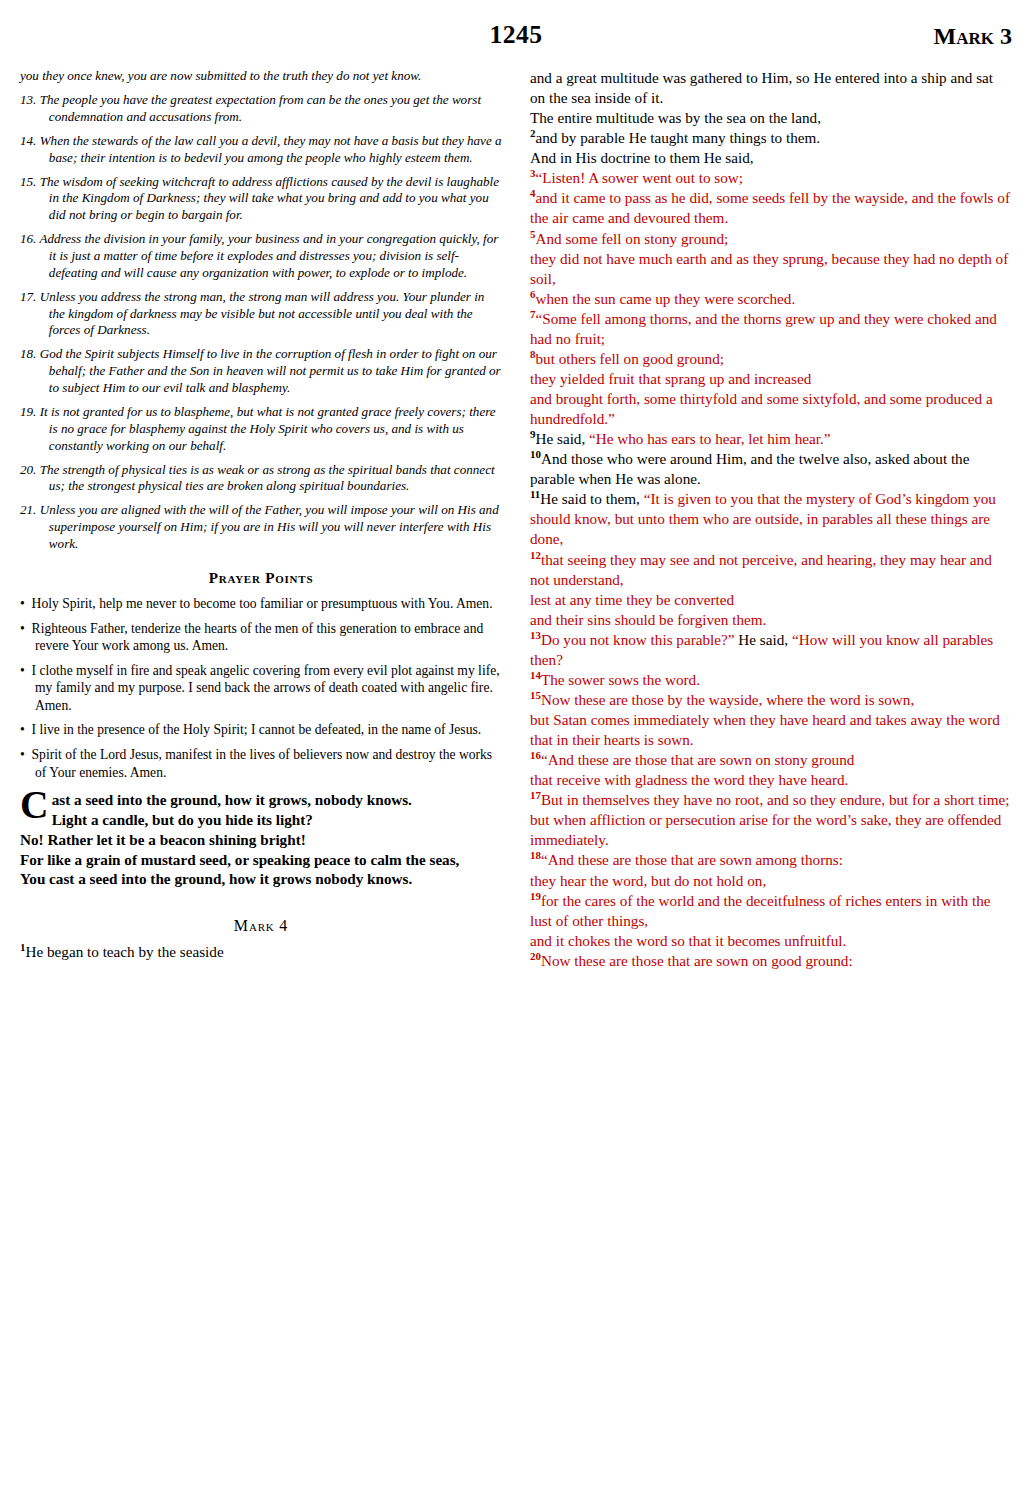1245 Mark 3
you they once knew, you are now submitted to the truth they do not yet know.
13. The people you have the greatest expectation from can be the ones you get the worst condemnation and accusations from.
14. When the stewards of the law call you a devil, they may not have a basis but they have a base; their intention is to bedevil you among the people who highly esteem them.
15. The wisdom of seeking witchcraft to address afflictions caused by the devil is laughable in the Kingdom of Darkness; they will take what you bring and add to you what you did not bring or begin to bargain for.
16. Address the division in your family, your business and in your congregation quickly, for it is just a matter of time before it explodes and distresses you; division is self-defeating and will cause any organization with power, to explode or to implode.
17. Unless you address the strong man, the strong man will address you. Your plunder in the kingdom of darkness may be visible but not accessible until you deal with the forces of Darkness.
18. God the Spirit subjects Himself to live in the corruption of flesh in order to fight on our behalf; the Father and the Son in heaven will not permit us to take Him for granted or to subject Him to our evil talk and blasphemy.
19. It is not granted for us to blaspheme, but what is not granted grace freely covers; there is no grace for blasphemy against the Holy Spirit who covers us, and is with us constantly working on our behalf.
20. The strength of physical ties is as weak or as strong as the spiritual bands that connect us; the strongest physical ties are broken along spiritual boundaries.
21. Unless you are aligned with the will of the Father, you will impose your will on His and superimpose yourself on Him; if you are in His will you will never interfere with His work.
Prayer Points
Holy Spirit, help me never to become too familiar or presumptuous with You. Amen.
Righteous Father, tenderize the hearts of the men of this generation to embrace and revere Your work among us. Amen.
I clothe myself in fire and speak angelic covering from every evil plot against my life, my family and my purpose. I send back the arrows of death coated with angelic fire. Amen.
I live in the presence of the Holy Spirit; I cannot be defeated, in the name of Jesus.
Spirit of the Lord Jesus, manifest in the lives of believers now and destroy the works of Your enemies. Amen.
Cast a seed into the ground, how it grows, nobody knows.
Light a candle, but do you hide its light?
No! Rather let it be a beacon shining bright!
For like a grain of mustard seed, or speaking peace to calm the seas,
You cast a seed into the ground, how it grows nobody knows.
Mark 4
1He began to teach by the seaside
and a great multitude was gathered to Him, so He entered into a ship and sat on the sea inside of it.
The entire multitude was by the sea on the land,
2and by parable He taught many things to them.
And in His doctrine to them He said,
3“Listen! A sower went out to sow;
4and it came to pass as he did, some seeds fell by the wayside, and the fowls of the air came and devoured them.
5And some fell on stony ground;
they did not have much earth and as they sprung, because they had no depth of soil,
6when the sun came up they were scorched.
7“Some fell among thorns, and the thorns grew up and they were choked and had no fruit;
8but others fell on good ground;
they yielded fruit that sprang up and increased
and brought forth, some thirtyfold and some sixtyfold, and some produced a hundredfold.”
9He said, “He who has ears to hear, let him hear.”
10And those who were around Him, and the twelve also, asked about the parable when He was alone.
11He said to them, “It is given to you that the mystery of God’s kingdom you should know, but unto them who are outside, in parables all these things are done,
12that seeing they may see and not perceive, and hearing, they may hear and not understand,
lest at any time they be converted
and their sins should be forgiven them.
13Do you not know this parable?” He said, “How will you know all parables then?
14The sower sows the word.
15Now these are those by the wayside, where the word is sown,
but Satan comes immediately when they have heard and takes away the word that in their hearts is sown.
16“And these are those that are sown on stony ground
that receive with gladness the word they have heard.
17But in themselves they have no root, and so they endure, but for a short time;
but when affliction or persecution arise for the word’s sake, they are offended immediately.
18“And these are those that are sown among thorns:
they hear the word, but do not hold on,
19for the cares of the world and the deceitfulness of riches enters in with the lust of other things,
and it chokes the word so that it becomes unfruitful.
20Now these are those that are sown on good ground: